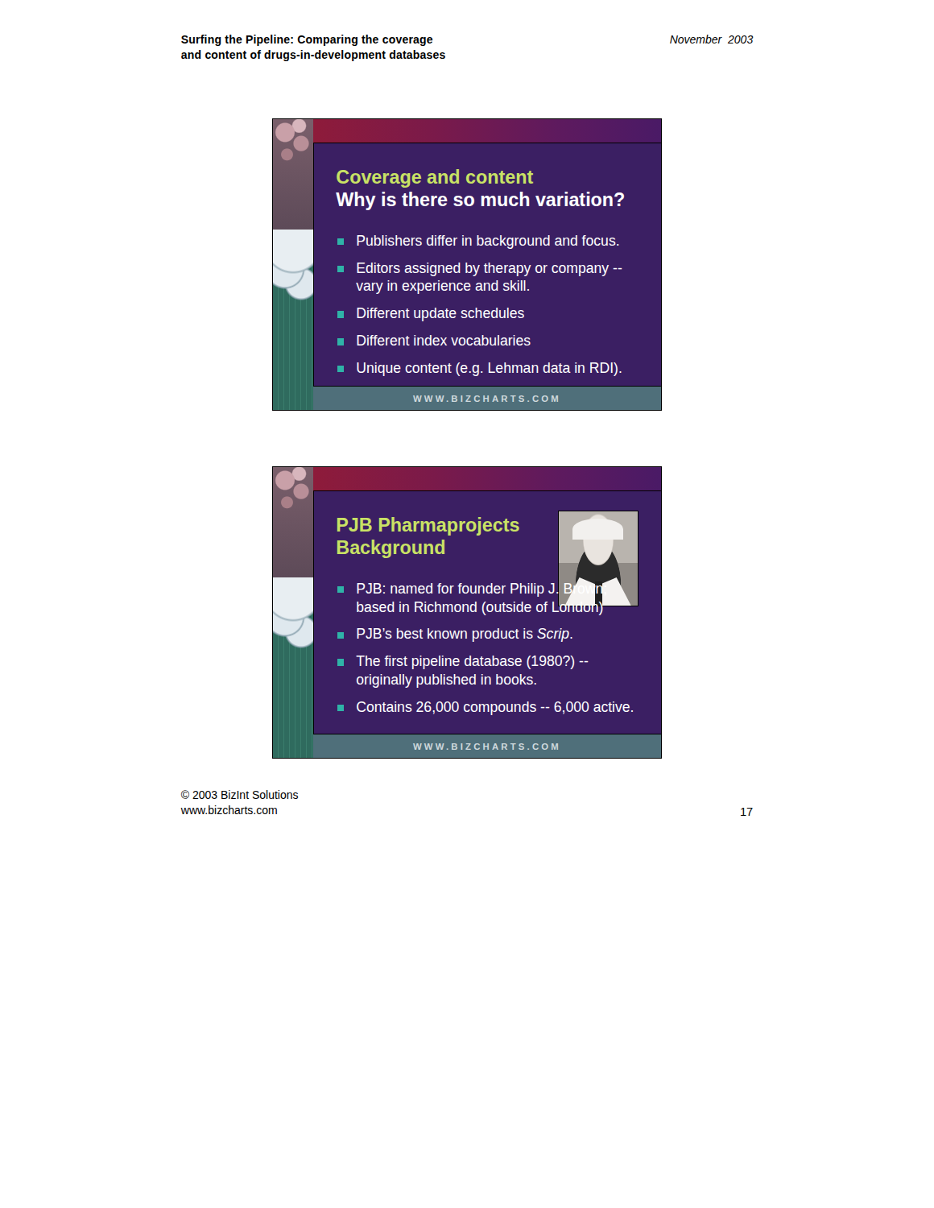Surfing the Pipeline: Comparing the coverage
and content of drugs-in-development databases
November 2003
Coverage and content
Why is there so much variation?
Publishers differ in background and focus.
Editors assigned by therapy or company -- vary in experience and skill.
Different update schedules
Different index vocabularies
Unique content (e.g. Lehman data in RDI).
WWW.BIZCHARTS.COM
PJB Pharmaprojects
Background
PJB: named for founder Philip J. Brown; based in Richmond (outside of London)
PJB’s best known product is Scrip.
The first pipeline database (1980?) -- originally published in books.
Contains 26,000 compounds -- 6,000 active.
WWW.BIZCHARTS.COM
© 2003 BizInt Solutions
www.bizcharts.com
17